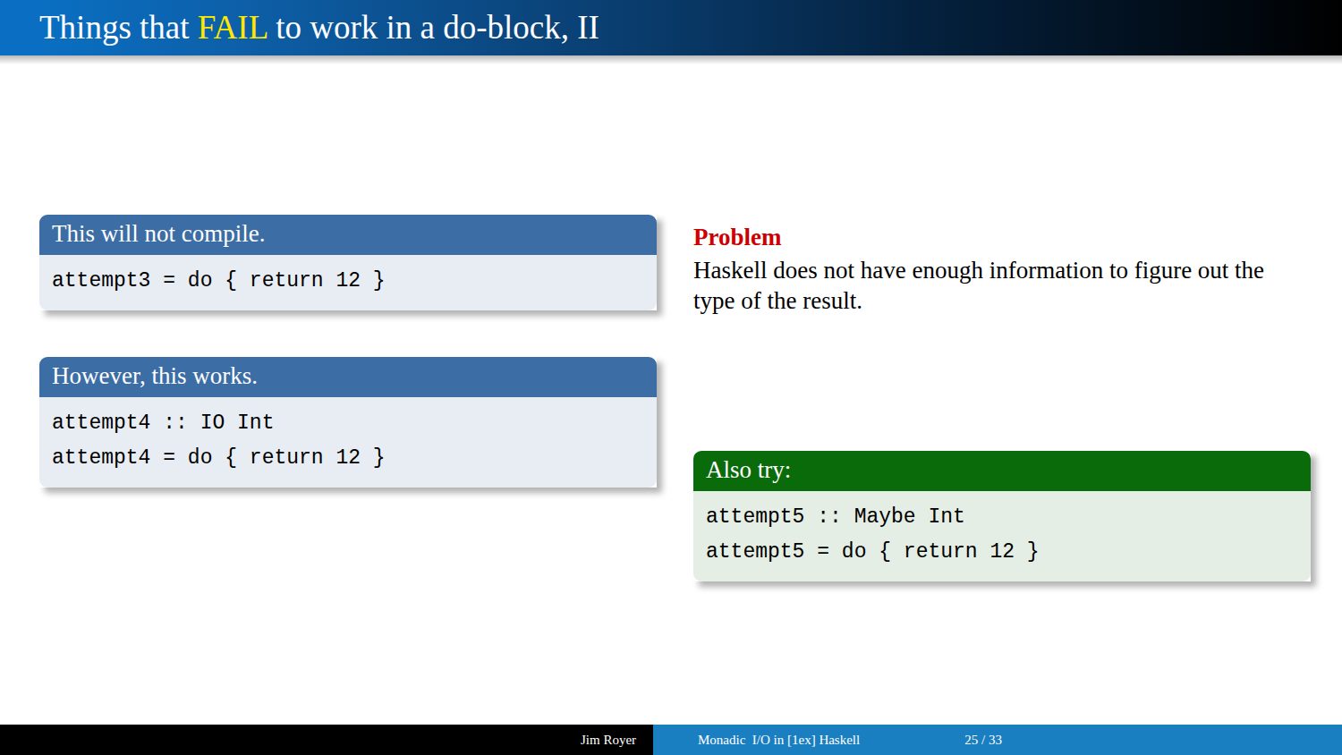Things that FAIL to work in a do-block, II
This will not compile.
attempt3 = do { return 12 }
However, this works.
attempt4 :: IO Int
attempt4 = do { return 12 }
Problem
Haskell does not have enough information to figure out the type of the result.
Also try:
attempt5 :: Maybe Int
attempt5 = do { return 12 }
Jim Royer
Monadic I/O in [1ex] Haskell
25 / 33